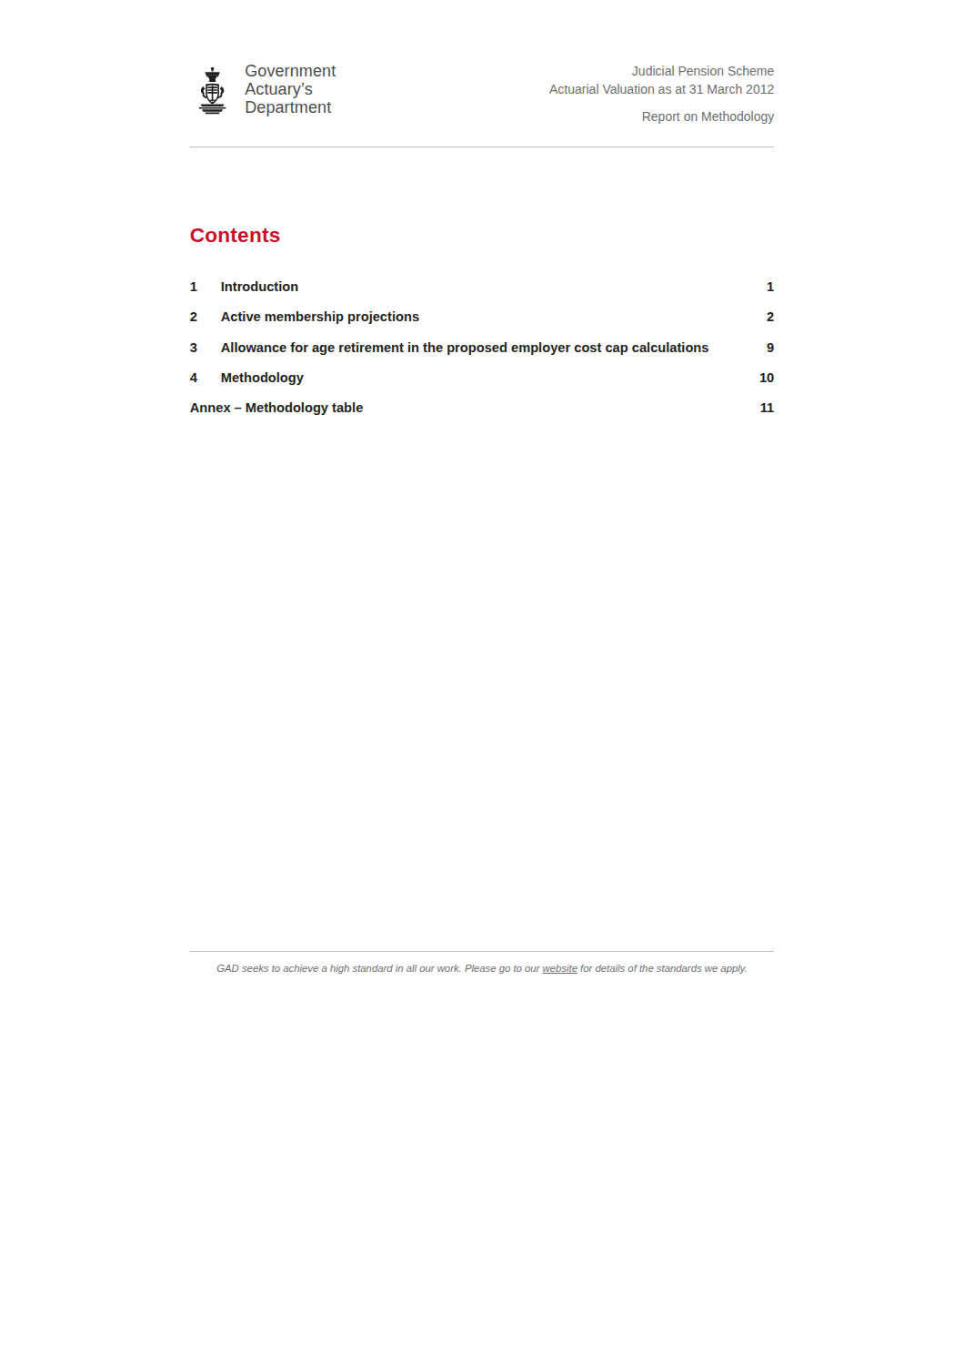Government
Actuary’s
Department
Judicial Pension Scheme
Actuarial Valuation as at 31 March 2012
Report on Methodology
Contents
| 1 | Introduction | 1 |
| 2 | Active membership projections | 2 |
| 3 | Allowance for age retirement in the proposed employer cost cap calculations | 9 |
| 4 | Methodology | 10 |
| Annex – Methodology table | 11 |
GAD seeks to achieve a high standard in all our work. Please go to our website for details of the standards we apply.